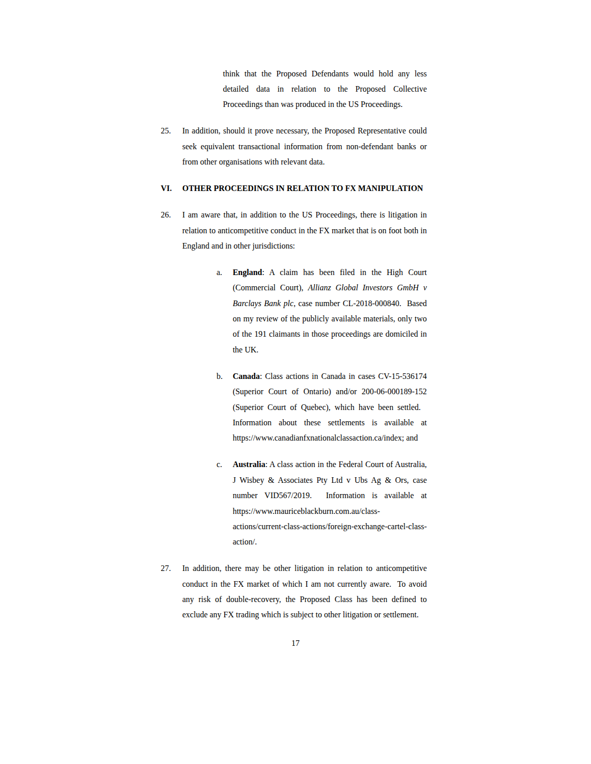think that the Proposed Defendants would hold any less detailed data in relation to the Proposed Collective Proceedings than was produced in the US Proceedings.
25.
In addition, should it prove necessary, the Proposed Representative could seek equivalent transactional information from non-defendant banks or from other organisations with relevant data.
VI.
OTHER PROCEEDINGS IN RELATION TO FX MANIPULATION
26.
I am aware that, in addition to the US Proceedings, there is litigation in relation to anticompetitive conduct in the FX market that is on foot both in England and in other jurisdictions:
a.
England: A claim has been filed in the High Court (Commercial Court), Allianz Global Investors GmbH v Barclays Bank plc, case number CL-2018-000840. Based on my review of the publicly available materials, only two of the 191 claimants in those proceedings are domiciled in the UK.
b.
Canada: Class actions in Canada in cases CV-15-536174 (Superior Court of Ontario) and/or 200-06-000189-152 (Superior Court of Quebec), which have been settled. Information about these settlements is available at https://www.canadianfxnationalclassaction.ca/index; and
c.
Australia: A class action in the Federal Court of Australia, J Wisbey & Associates Pty Ltd v Ubs Ag & Ors, case number VID567/2019. Information is available at https://www.mauriceblackburn.com.au/class-actions/current-class-actions/foreign-exchange-cartel-class-action/.
27.
In addition, there may be other litigation in relation to anticompetitive conduct in the FX market of which I am not currently aware. To avoid any risk of double-recovery, the Proposed Class has been defined to exclude any FX trading which is subject to other litigation or settlement.
17